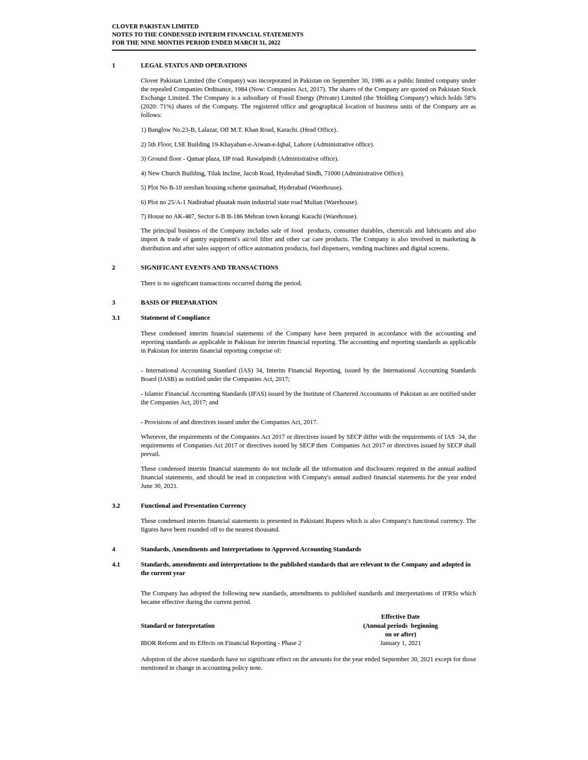CLOVER PAKISTAN LIMITED
NOTES TO THE CONDENSED INTERIM FINANCIAL STATEMENTS
FOR THE NINE MONTHS PERIOD ENDED MARCH 31, 2022
1
LEGAL STATUS AND OPERATIONS
Clover Pakistan Limited (the Company) was incorporated in Pakistan on September 30, 1986 as a public limited company under the repealed Companies Ordinance, 1984 (Now: Companies Act, 2017). The shares of the Company are quoted on Pakistan Stock Exchange Limited. The Company is a subsidiary of Fossil Energy (Private) Limited (the 'Holding Company') which holds 58% (2020: 71%) shares of the Company. The registered office and geographical location of business units of the Company are as follows:
1) Banglow No.23-B, Lalazar, Off M.T. Khan Road, Karachi. (Head Office).
2) 5th Floor, LSE Building 19-Khayaban-e-Aiwan-e-Iqbal, Lahore (Administrative office).
3) Ground floor - Qamar plaza, IJP road. Rawalpindi (Administrative office).
4) New Church Building, Tilak Incline, Jacob Road, Hyderabad Sindh, 71000 (Administrative Office).
5) Plot No B-10 zeeshan housing scheme qasimabad, Hyderabad (Warehouse).
6) Plot no 25/A-1 Nadirabad phaatak main industrial state road Multan (Warehouse).
7) House no AK-487, Sector 6-B B-186 Mehran town korangi Karachi (Warehouse).
The principal business of the Company includes sale of food products, consumer durables, chemicals and lubricants and also import & trade of gantry equipment's air/oil filter and other car care products. The Company is also involved in marketing & distribution and after sales support of office automation products, fuel dispensers, vending machines and digital screens.
2
SIGNIFICANT EVENTS AND TRANSACTIONS
There is no significant transactions occurred duirng the period.
3
BASIS OF PREPARATION
3.1
Statement of Compliance
These condensed interim financial statements of the Company have been prepared in accordance with the accounting and reporting standards as applicable in Pakistan for interim financial reporting. The accounting and reporting standards as applicable in Pakistan for interim financial reporting comprise of:
- International Accounting Standard (lAS) 34, Interim Financial Reporting, issued by the International Accounting Standards Board (IASB) as notified under the Companies Act, 2017;
- Islamic Financial Accounting Standards (IFAS) issued by the Institute of Chartered Accountants of Pakistan as are notified under the Companies Act, 2017; and
- Provisions of and directives issued under the Companies Act, 2017.
Wherever, the requirements of the Companies Act 2017 or directives issued by SECP differ with the requirements of IAS 34, the requirements of Companies Act 2017 or directives issued by SECP then Companies Act 2017 or directives issued by SECP shall prevail.
These condensed interim financial statements do not include all the information and disclosures required in the annual audited financial statements, and should be read in conjunction with Company's annual audited financial statements for the year ended June 30, 2021.
3.2
Functional and Presentation Currency
These condensed interim financial statements is presented in Pakistani Rupees which is also Company's functional currency. The figures have been rounded off to the nearest thousand.
4
Standards, Amendments and Interpretations to Approved Accounting Standards
4.1
Standards, amendments and interpretations to the published standards that are relevant to the Company and adopted in the current year
The Company has adopted the following new standards, amendments to published standards and interpretations of IFRSs which became effective during the current period.
| | Effective Date |
| Standard or Interpretation | (Annual periods beginning on or after) |
| IBOR Reform and its Effects on Financial Reporting - Phase 2 | January 1, 2021 |
Adoption of the above standards have no significant effect on the amounts for the year ended September 30, 2021 except for those mentioned in change in accounting policy note.